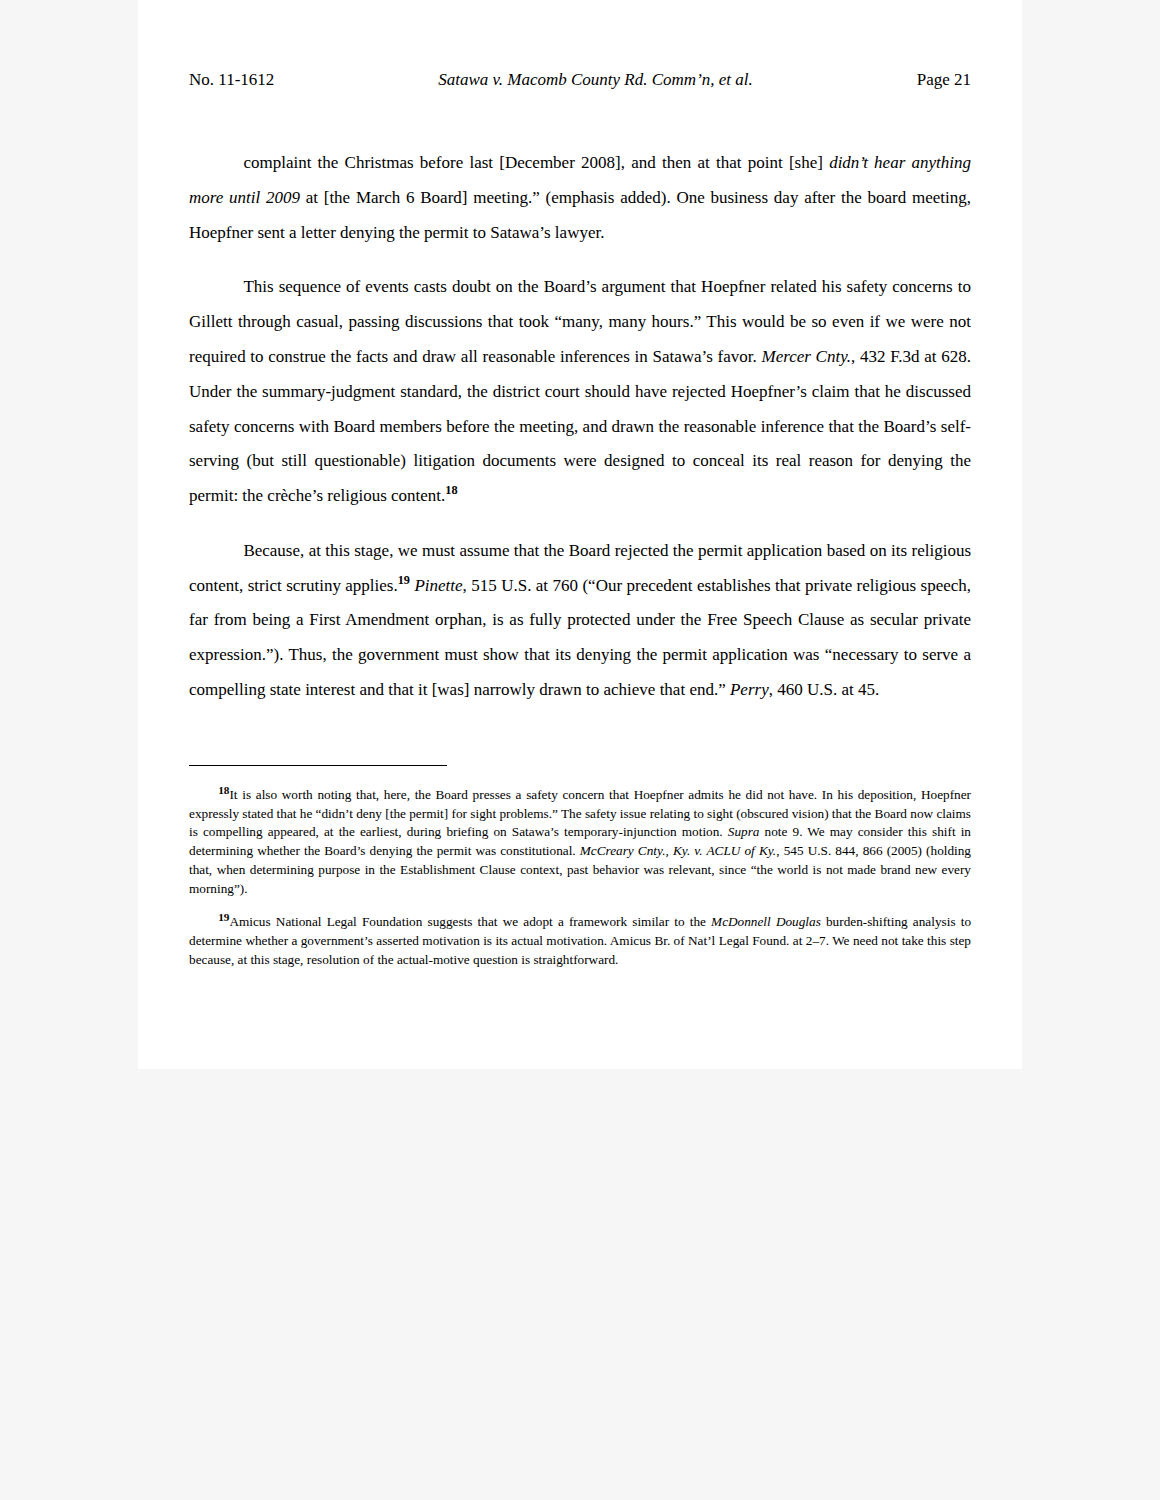No. 11-1612 Satawa v. Macomb County Rd. Comm’n, et al. Page 21
complaint the Christmas before last [December 2008], and then at that point [she] didn’t hear anything more until 2009 at [the March 6 Board] meeting.” (emphasis added). One business day after the board meeting, Hoepfner sent a letter denying the permit to Satawa’s lawyer.
This sequence of events casts doubt on the Board’s argument that Hoepfner related his safety concerns to Gillett through casual, passing discussions that took “many, many hours.” This would be so even if we were not required to construe the facts and draw all reasonable inferences in Satawa’s favor. Mercer Cnty., 432 F.3d at 628. Under the summary-judgment standard, the district court should have rejected Hoepfner’s claim that he discussed safety concerns with Board members before the meeting, and drawn the reasonable inference that the Board’s self-serving (but still questionable) litigation documents were designed to conceal its real reason for denying the permit: the crèche’s religious content.18
Because, at this stage, we must assume that the Board rejected the permit application based on its religious content, strict scrutiny applies.19 Pinette, 515 U.S. at 760 (“Our precedent establishes that private religious speech, far from being a First Amendment orphan, is as fully protected under the Free Speech Clause as secular private expression.”). Thus, the government must show that its denying the permit application was “necessary to serve a compelling state interest and that it [was] narrowly drawn to achieve that end.” Perry, 460 U.S. at 45.
18It is also worth noting that, here, the Board presses a safety concern that Hoepfner admits he did not have. In his deposition, Hoepfner expressly stated that he “didn’t deny [the permit] for sight problems.” The safety issue relating to sight (obscured vision) that the Board now claims is compelling appeared, at the earliest, during briefing on Satawa’s temporary-injunction motion. Supra note 9. We may consider this shift in determining whether the Board’s denying the permit was constitutional. McCreary Cnty., Ky. v. ACLU of Ky., 545 U.S. 844, 866 (2005) (holding that, when determining purpose in the Establishment Clause context, past behavior was relevant, since “the world is not made brand new every morning”).
19Amicus National Legal Foundation suggests that we adopt a framework similar to the McDonnell Douglas burden-shifting analysis to determine whether a government’s asserted motivation is its actual motivation. Amicus Br. of Nat’l Legal Found. at 2–7. We need not take this step because, at this stage, resolution of the actual-motive question is straightforward.